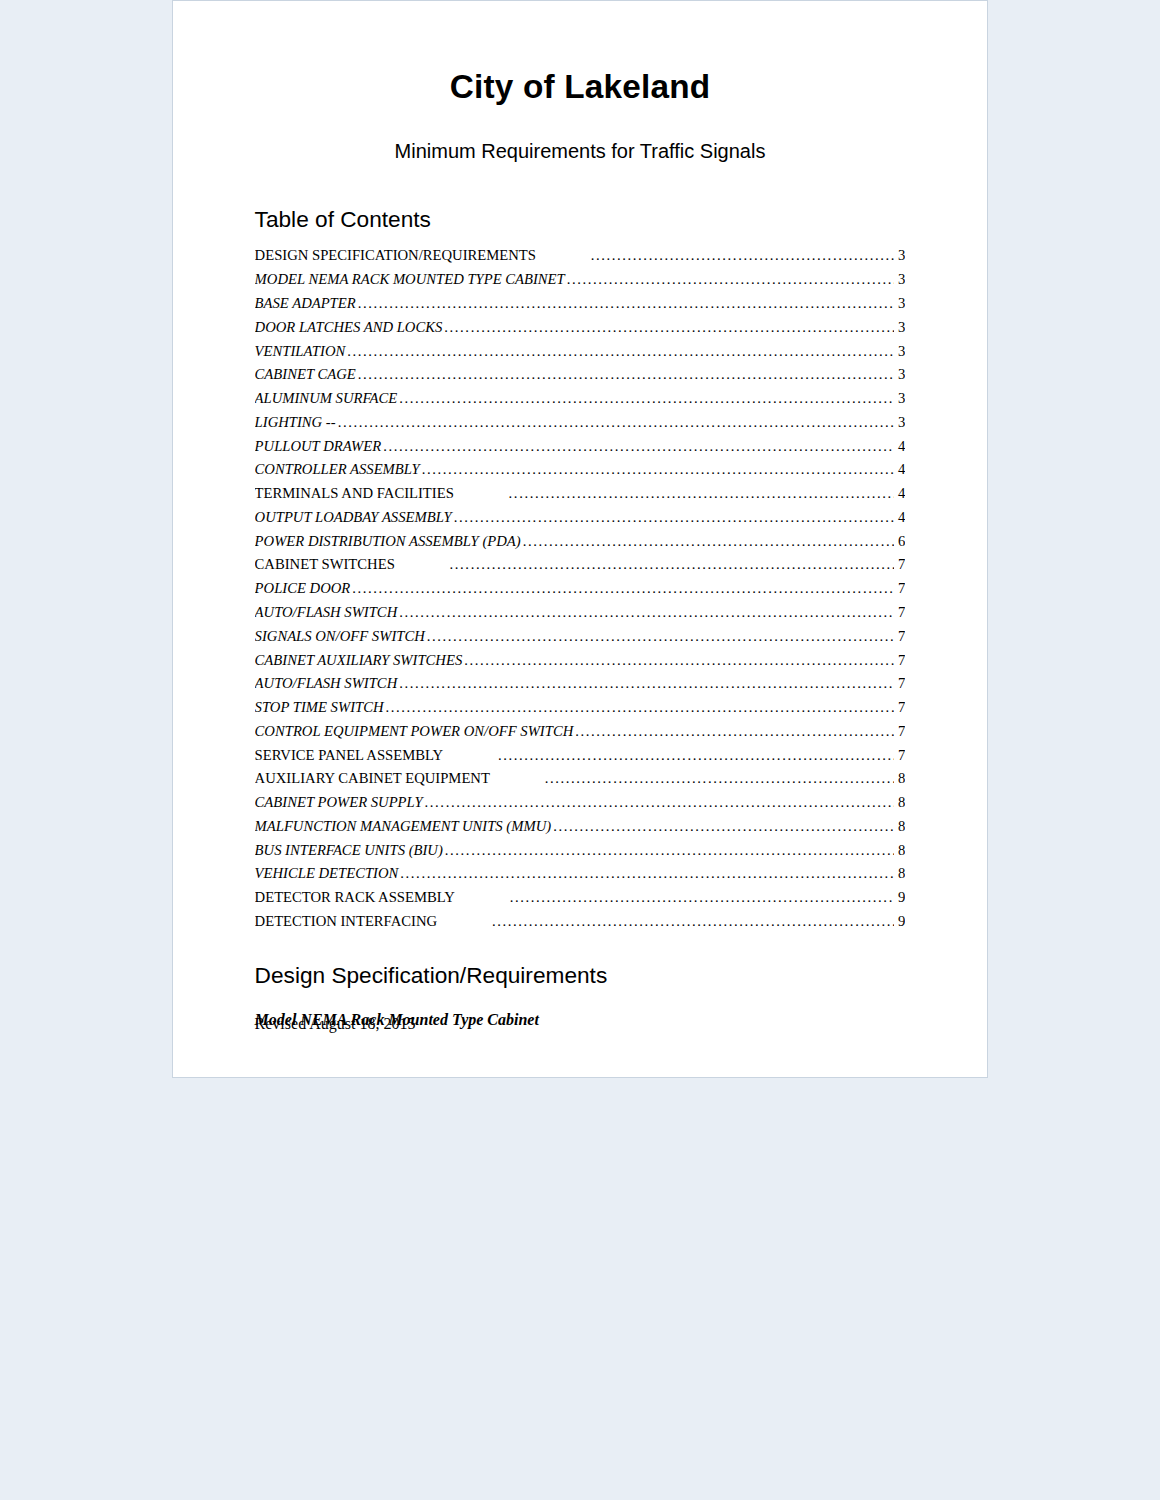City of Lakeland
Minimum Requirements for Traffic Signals
Table of Contents
DESIGN SPECIFICATION/REQUIREMENTS .......................................................................... 3
MODEL NEMA RACK MOUNTED TYPE CABINET ........................................................................... 3
BASE ADAPTER ................................................................................................................................. 3
DOOR LATCHES AND LOCKS ............................................................................................................. 3
VENTILATION ................................................................................................................................... 3
CABINET CAGE ................................................................................................................................ 3
ALUMINUM SURFACE ......................................................................................................................... 3
LIGHTING -- ..................................................................................................................................... 3
PULLOUT DRAWER ............................................................................................................................ 4
CONTROLLER ASSEMBLY .................................................................................................................... 4
TERMINALS AND FACILITIES ............................................................................................. 4
OUTPUT LOADBAY ASSEMBLY .......................................................................................................... 4
POWER DISTRIBUTION ASSEMBLY (PDA) ......................................................................................... 6
CABINET SWITCHES ............................................................................................................. 7
POLICE DOOR ................................................................................................................................. 7
AUTO/FLASH SWITCH ......................................................................................................................... 7
SIGNALS ON/OFF SWITCH ................................................................................................................. 7
CABINET AUXILIARY SWITCHES ....................................................................................................... 7
AUTO/FLASH SWITCH ......................................................................................................................... 7
STOP TIME SWITCH ............................................................................................................................ 7
CONTROL EQUIPMENT POWER ON/OFF SWITCH ......................................................................... 7
SERVICE PANEL ASSEMBLY ............................................................................................... 7
AUXILIARY CABINET EQUIPMENT ..................................................................................... 8
CABINET POWER SUPPLY .................................................................................................................. 8
MALFUNCTION MANAGEMENT UNITS (MMU) ................................................................................ 8
BUS INTERFACE UNITS (BIU) ............................................................................................................. 8
VEHICLE DETECTION ......................................................................................................................... 8
DETECTOR RACK ASSEMBLY ............................................................................................. 9
DETECTION INTERFACING ................................................................................................... 9
Design Specification/Requirements
Model NEMA Rack Mounted Type Cabinet
Revised August 18, 2015